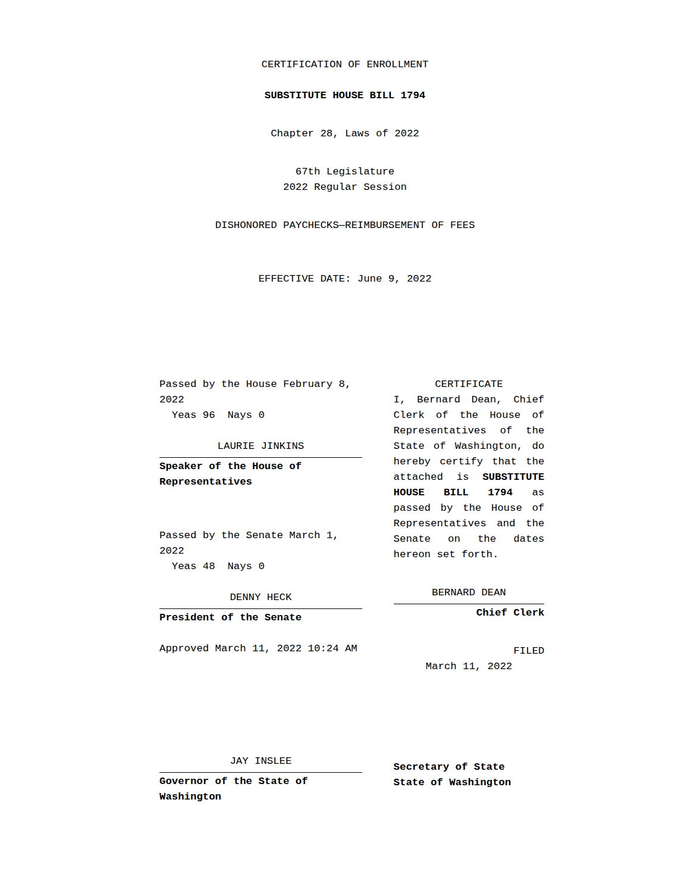CERTIFICATION OF ENROLLMENT
SUBSTITUTE HOUSE BILL 1794
Chapter 28, Laws of 2022
67th Legislature
2022 Regular Session
DISHONORED PAYCHECKS—REIMBURSEMENT OF FEES
EFFECTIVE DATE: June 9, 2022
Passed by the House February 8, 2022
Yeas 96 Nays 0
LAURIE JINKINS
Speaker of the House of
Representatives
Passed by the Senate March 1, 2022
Yeas 48 Nays 0
DENNY HECK
President of the Senate
Approved March 11, 2022 10:24 AM
CERTIFICATE
I, Bernard Dean, Chief Clerk of the House of Representatives of the State of Washington, do hereby certify that the attached is SUBSTITUTE HOUSE BILL 1794 as passed by the House of Representatives and the Senate on the dates hereon set forth.
BERNARD DEAN
Chief Clerk
FILED
March 11, 2022
JAY INSLEE
Governor of the State of Washington
Secretary of State
State of Washington